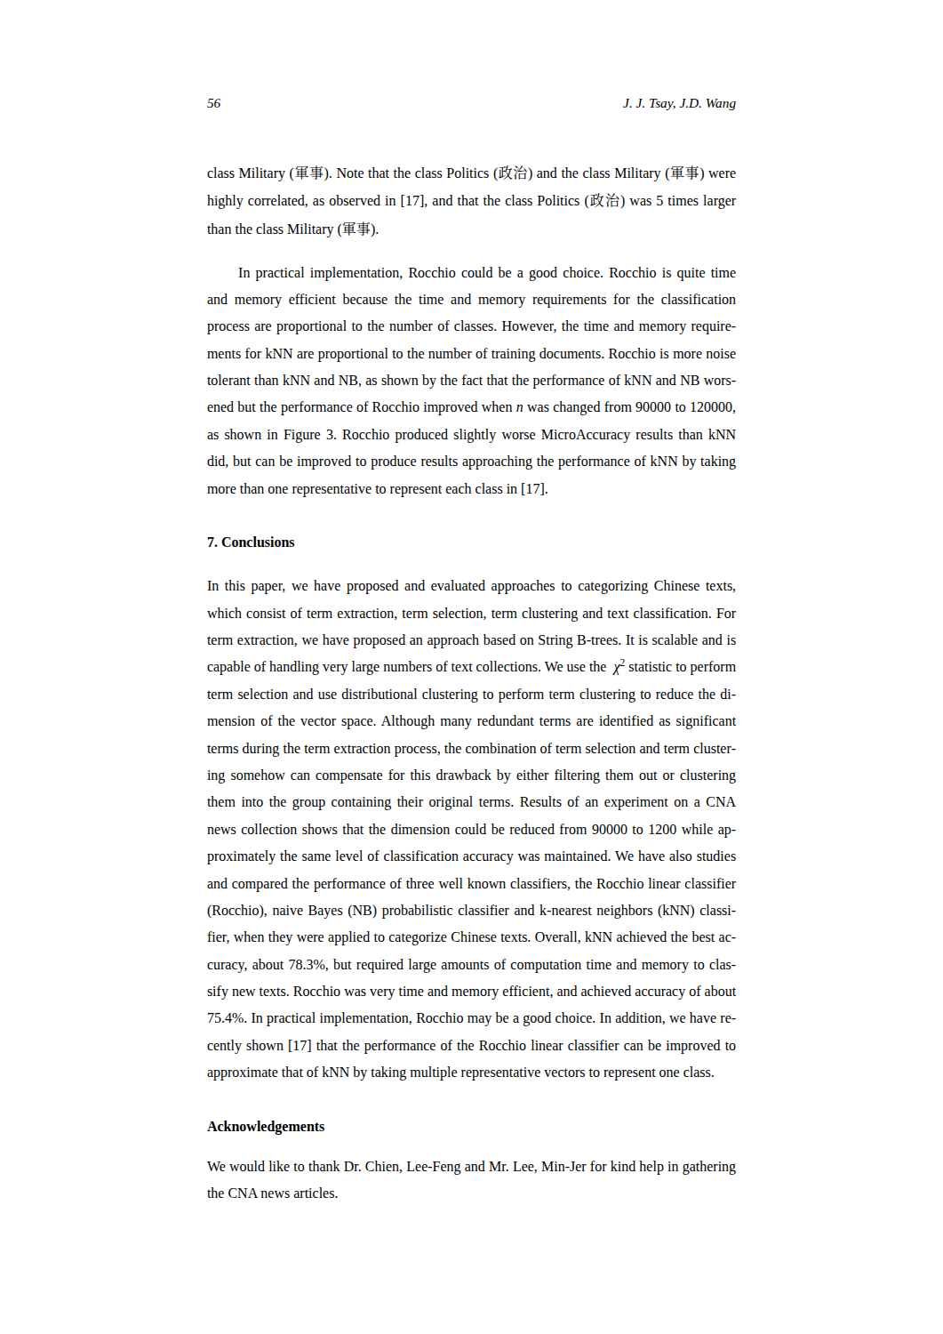56 J. J. Tsay, J.D. Wang
class Military (軍事). Note that the class Politics (政治) and the class Military (軍事) were highly correlated, as observed in [17], and that the class Politics (政治) was 5 times larger than the class Military (軍事).
In practical implementation, Rocchio could be a good choice. Rocchio is quite time and memory efficient because the time and memory requirements for the classification process are proportional to the number of classes. However, the time and memory requirements for kNN are proportional to the number of training documents. Rocchio is more noise tolerant than kNN and NB, as shown by the fact that the performance of kNN and NB worsened but the performance of Rocchio improved when n was changed from 90000 to 120000, as shown in Figure 3. Rocchio produced slightly worse MicroAccuracy results than kNN did, but can be improved to produce results approaching the performance of kNN by taking more than one representative to represent each class in [17].
7. Conclusions
In this paper, we have proposed and evaluated approaches to categorizing Chinese texts, which consist of term extraction, term selection, term clustering and text classification. For term extraction, we have proposed an approach based on String B-trees. It is scalable and is capable of handling very large numbers of text collections. We use the χ2 statistic to perform term selection and use distributional clustering to perform term clustering to reduce the dimension of the vector space. Although many redundant terms are identified as significant terms during the term extraction process, the combination of term selection and term clustering somehow can compensate for this drawback by either filtering them out or clustering them into the group containing their original terms. Results of an experiment on a CNA news collection shows that the dimension could be reduced from 90000 to 1200 while approximately the same level of classification accuracy was maintained. We have also studies and compared the performance of three well known classifiers, the Rocchio linear classifier (Rocchio), naive Bayes (NB) probabilistic classifier and k-nearest neighbors (kNN) classifier, when they were applied to categorize Chinese texts. Overall, kNN achieved the best accuracy, about 78.3%, but required large amounts of computation time and memory to classify new texts. Rocchio was very time and memory efficient, and achieved accuracy of about 75.4%. In practical implementation, Rocchio may be a good choice. In addition, we have recently shown [17] that the performance of the Rocchio linear classifier can be improved to approximate that of kNN by taking multiple representative vectors to represent one class.
Acknowledgements
We would like to thank Dr. Chien, Lee-Feng and Mr. Lee, Min-Jer for kind help in gathering the CNA news articles.